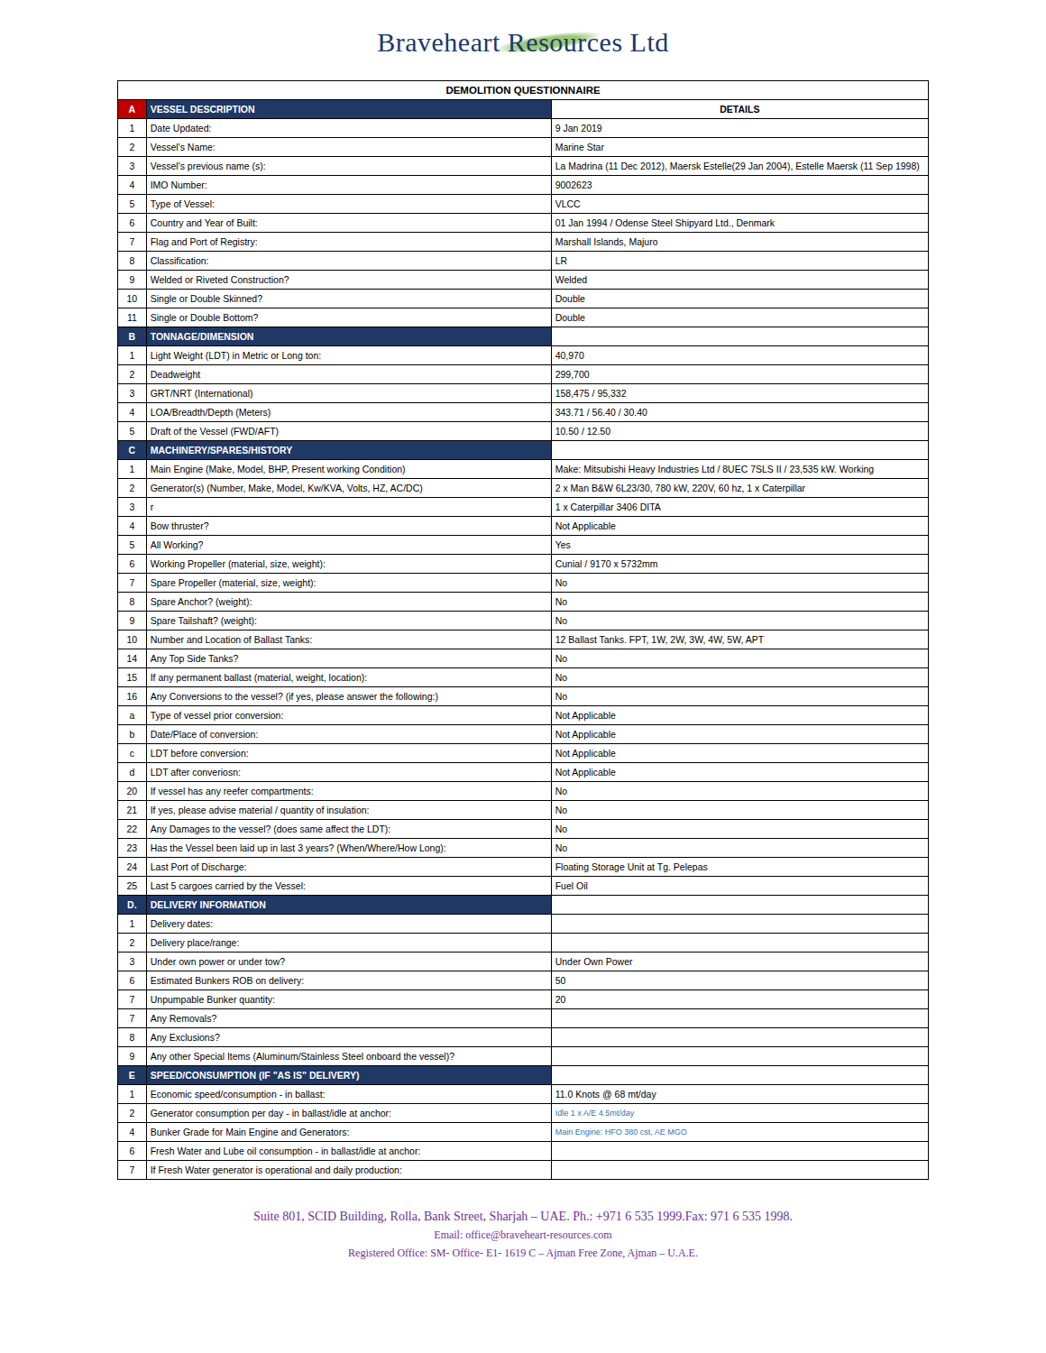Braveheart Resources Ltd
| DEMOLITION QUESTIONNAIRE |
| A | VESSEL DESCRIPTION | DETAILS |
| 1 | Date Updated: | 9 Jan 2019 |
| 2 | Vessel's Name: | Marine Star |
| 3 | Vessel's previous name (s): | La Madrina (11 Dec 2012), Maersk Estelle(29 Jan 2004), Estelle Maersk (11 Sep 1998) |
| 4 | IMO Number: | 9002623 |
| 5 | Type of Vessel: | VLCC |
| 6 | Country and Year of Built: | 01 Jan 1994 / Odense Steel Shipyard Ltd., Denmark |
| 7 | Flag and Port of Registry: | Marshall Islands, Majuro |
| 8 | Classification: | LR |
| 9 | Welded or Riveted Construction? | Welded |
| 10 | Single or Double Skinned? | Double |
| 11 | Single or Double Bottom? | Double |
| B | TONNAGE/DIMENSION | |
| 1 | Light Weight (LDT) in Metric or Long ton: | 40,970 |
| 2 | Deadweight | 299,700 |
| 3 | GRT/NRT (International) | 158,475 / 95,332 |
| 4 | LOA/Breadth/Depth (Meters) | 343.71 / 56.40 / 30.40 |
| 5 | Draft of the Vessel (FWD/AFT) | 10.50 / 12.50 |
| C | MACHINERY/SPARES/HISTORY | |
| 1 | Main Engine (Make, Model, BHP, Present working Condition) | Make: Mitsubishi Heavy Industries Ltd / 8UEC 7SLS II / 23,535 kW. Working |
| 2 | Generator(s) (Number, Make, Model, Kw/KVA, Volts, HZ, AC/DC) | 2 x Man B&W 6L23/30, 780 kW, 220V, 60 hz, 1 x Caterpillar |
| 3 | r | 1 x Caterpillar 3406 DITA |
| 4 | Bow thruster? | Not Applicable |
| 5 | All Working? | Yes |
| 6 | Working Propeller (material, size, weight): | Cunial / 9170 x 5732mm |
| 7 | Spare Propeller (material, size, weight): | No |
| 8 | Spare Anchor? (weight): | No |
| 9 | Spare Tailshaft? (weight): | No |
| 10 | Number and Location of Ballast Tanks: | 12 Ballast Tanks. FPT, 1W, 2W, 3W, 4W, 5W, APT |
| 14 | Any Top Side Tanks? | No |
| 15 | If any permanent ballast (material, weight, location): | No |
| 16 | Any Conversions to the vessel? (if yes, please answer the following:) | No |
| a | Type of vessel prior conversion: | Not Applicable |
| b | Date/Place of conversion: | Not Applicable |
| c | LDT before conversion: | Not Applicable |
| d | LDT after converiosn: | Not Applicable |
| 20 | If vessel has any reefer compartments: | No |
| 21 | If yes, please advise material / quantity of insulation: | No |
| 22 | Any Damages to the vessel? (does same affect the LDT): | No |
| 23 | Has the Vessel been laid up in last 3 years? (When/Where/How Long): | No |
| 24 | Last Port of Discharge: | Floating Storage Unit at Tg. Pelepas |
| 25 | Last 5 cargoes carried by the Vessel: | Fuel Oil |
| D. | DELIVERY INFORMATION | |
| 1 | Delivery dates: | |
| 2 | Delivery place/range: | |
| 3 | Under own power or under tow? | Under Own Power |
| 6 | Estimated Bunkers ROB on delivery: | 50 |
| 7 | Unpumpable Bunker quantity: | 20 |
| 7 | Any Removals? | |
| 8 | Any Exclusions? | |
| 9 | Any other Special Items (Aluminum/Stainless Steel onboard the vessel)? | |
| E | SPEED/CONSUMPTION (IF "AS IS" DELIVERY) | |
| 1 | Economic speed/consumption - in ballast: | 11.0 Knots @ 68 mt/day |
| 2 | Generator consumption per day - in ballast/idle at anchor: | Idle 1 x A/E 4.5mt/day |
| 4 | Bunker Grade for Main Engine and Generators: | Main Engine: HFO 380 cst, AE MGO |
| 6 | Fresh Water and Lube oil consumption - in ballast/idle at anchor: | |
| 7 | If Fresh Water generator is operational and daily production: | |
Suite 801, SCID Building, Rolla, Bank Street, Sharjah – UAE. Ph.: +971 6 535 1999.Fax: 971 6 535 1998.
Email: office@braveheart-resources.com
Registered Office: SM- Office- E1- 1619 C – Ajman Free Zone, Ajman – U.A.E.